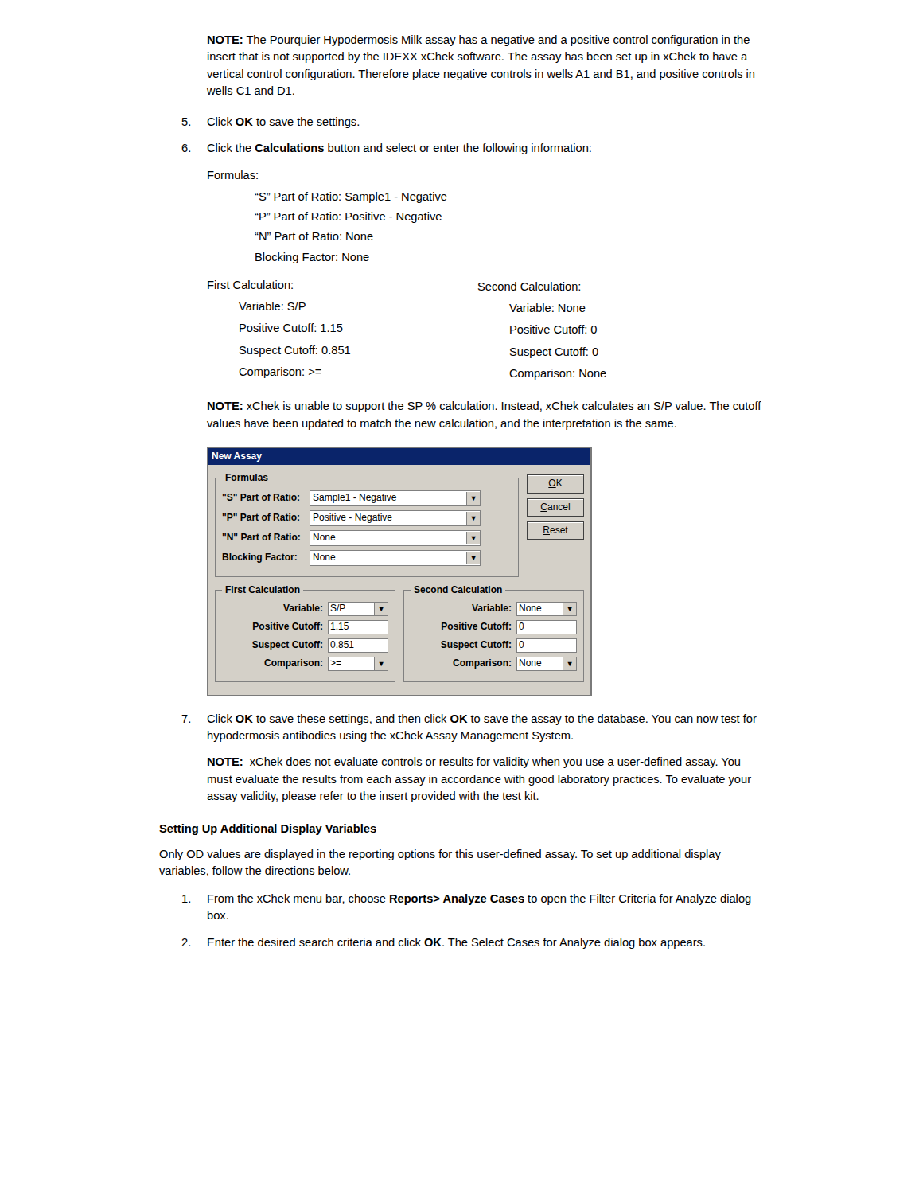NOTE: The Pourquier Hypodermosis Milk assay has a negative and a positive control configuration in the insert that is not supported by the IDEXX xChek software. The assay has been set up in xChek to have a vertical control configuration. Therefore place negative controls in wells A1 and B1, and positive controls in wells C1 and D1.
Click OK to save the settings.
Click the Calculations button and select or enter the following information:
Formulas:
“S” Part of Ratio: Sample1 - Negative
“P” Part of Ratio: Positive - Negative
“N” Part of Ratio: None
Blocking Factor: None
First Calculation:
Variable: S/P
Positive Cutoff: 1.15
Suspect Cutoff: 0.851
Comparison: >=
Second Calculation:
Variable: None
Positive Cutoff: 0
Suspect Cutoff: 0
Comparison: None
NOTE: xChek is unable to support the SP % calculation. Instead, xChek calculates an S/P value. The cutoff values have been updated to match the new calculation, and the interpretation is the same.
New Assay
Formulas
"S" Part of Ratio:
Sample1 - Negative▼
"P" Part of Ratio:
Positive - Negative▼
"N" Part of Ratio:
None▼
Blocking Factor:
None▼
OK
Cancel
Reset
First Calculation
Variable:
S/P▼
Positive Cutoff:
1.15
Suspect Cutoff:
0.851
Comparison:
>=▼
Second Calculation
Variable:
None▼
Positive Cutoff:
0
Suspect Cutoff:
0
Comparison:
None▼
Click OK to save these settings, and then click OK to save the assay to the database. You can now test for hypodermosis antibodies using the xChek Assay Management System.
NOTE: xChek does not evaluate controls or results for validity when you use a user-defined assay. You must evaluate the results from each assay in accordance with good laboratory practices. To evaluate your assay validity, please refer to the insert provided with the test kit.
Setting Up Additional Display Variables
Only OD values are displayed in the reporting options for this user-defined assay. To set up additional display variables, follow the directions below.
From the xChek menu bar, choose Reports> Analyze Cases to open the Filter Criteria for Analyze dialog box.
Enter the desired search criteria and click OK. The Select Cases for Analyze dialog box appears.